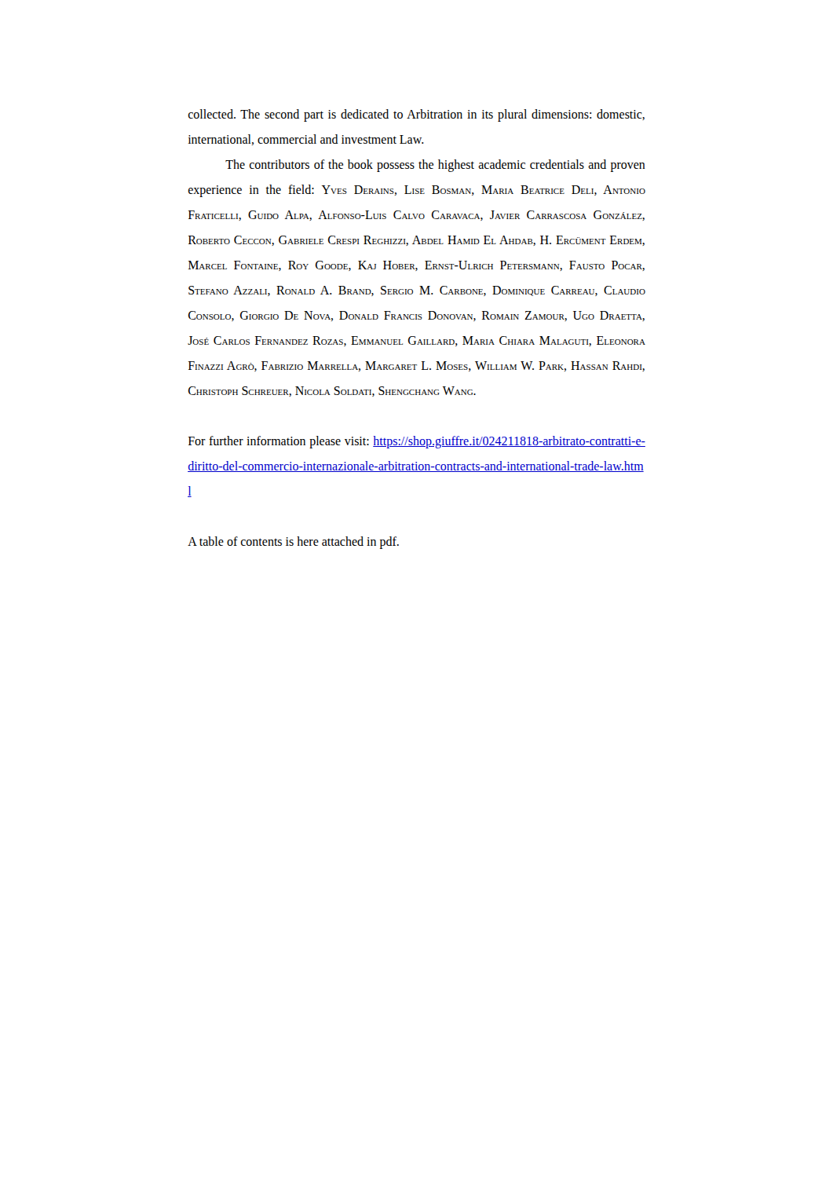collected. The second part is dedicated to Arbitration in its plural dimensions: domestic, international, commercial and investment Law.
The contributors of the book possess the highest academic credentials and proven experience in the field: Yves Derains, Lise Bosman, Maria Beatrice Deli, Antonio Fraticelli, Guido Alpa, Alfonso-Luis Calvo Caravaca, Javier Carrascosa González, Roberto Ceccon, Gabriele Crespi Reghizzi, Abdel Hamid El Ahdab, H. Ercüment Erdem, Marcel Fontaine, Roy Goode, Kaj Hober, Ernst-Ulrich Petersmann, Fausto Pocar, Stefano Azzali, Ronald A. Brand, Sergio M. Carbone, Dominique Carreau, Claudio Consolo, Giorgio De Nova, Donald Francis Donovan, Romain Zamour, Ugo Draetta, José Carlos Fernandez Rozas, Emmanuel Gaillard, Maria Chiara Malaguti, Eleonora Finazzi Agrò, Fabrizio Marrella, Margaret L. Moses, William W. Park, Hassan Rahdi, Christoph Schreuer, Nicola Soldati, Shengchang Wang.
For further information please visit: https://shop.giuffre.it/024211818-arbitrato-contratti-e-diritto-del-commercio-internazionale-arbitration-contracts-and-international-trade-law.html
A table of contents is here attached in pdf.